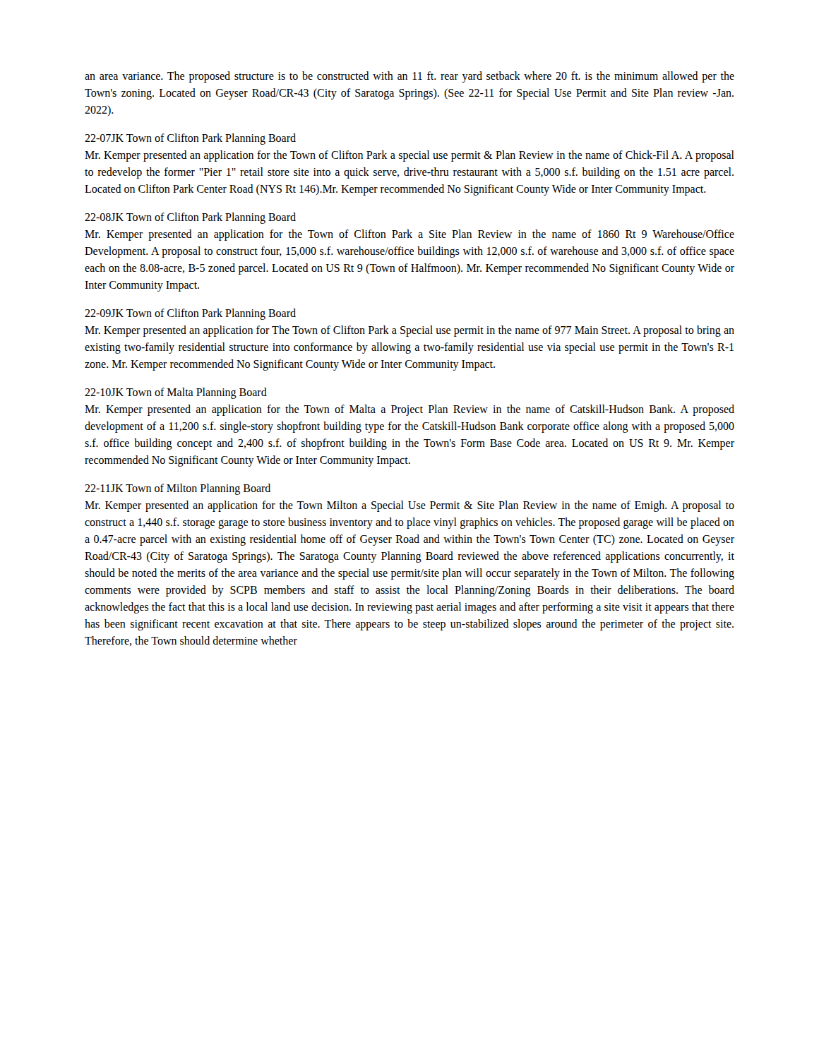an area variance. The proposed structure is to be constructed with an 11 ft. rear yard setback where 20 ft. is the minimum allowed per the Town's zoning. Located on Geyser Road/CR-43 (City of Saratoga Springs). (See 22-11 for Special Use Permit and Site Plan review -Jan. 2022).
22-07JK Town of Clifton Park Planning Board
Mr. Kemper presented an application for the Town of Clifton Park a special use permit & Plan Review in the name of Chick-Fil A. A proposal to redevelop the former "Pier 1" retail store site into a quick serve, drive-thru restaurant with a 5,000 s.f. building on the 1.51 acre parcel. Located on Clifton Park Center Road (NYS Rt 146).Mr. Kemper recommended No Significant County Wide or Inter Community Impact.
22-08JK Town of Clifton Park Planning Board
Mr. Kemper presented an application for the Town of Clifton Park a Site Plan Review in the name of 1860 Rt 9 Warehouse/Office Development. A proposal to construct four, 15,000 s.f. warehouse/office buildings with 12,000 s.f. of warehouse and 3,000 s.f. of office space each on the 8.08-acre, B-5 zoned parcel. Located on US Rt 9 (Town of Halfmoon). Mr. Kemper recommended No Significant County Wide or Inter Community Impact.
22-09JK Town of Clifton Park Planning Board
Mr. Kemper presented an application for The Town of Clifton Park a Special use permit in the name of 977 Main Street. A proposal to bring an existing two-family residential structure into conformance by allowing a two-family residential use via special use permit in the Town's R-1 zone. Mr. Kemper recommended No Significant County Wide or Inter Community Impact.
22-10JK Town of Malta Planning Board
Mr. Kemper presented an application for the Town of Malta a Project Plan Review in the name of Catskill-Hudson Bank. A proposed development of a 11,200 s.f. single-story shopfront building type for the Catskill-Hudson Bank corporate office along with a proposed 5,000 s.f. office building concept and 2,400 s.f. of shopfront building in the Town's Form Base Code area. Located on US Rt 9. Mr. Kemper recommended No Significant County Wide or Inter Community Impact.
22-11JK Town of Milton Planning Board
Mr. Kemper presented an application for the Town Milton a Special Use Permit & Site Plan Review in the name of Emigh. A proposal to construct a 1,440 s.f. storage garage to store business inventory and to place vinyl graphics on vehicles. The proposed garage will be placed on a 0.47-acre parcel with an existing residential home off of Geyser Road and within the Town's Town Center (TC) zone. Located on Geyser Road/CR-43 (City of Saratoga Springs). The Saratoga County Planning Board reviewed the above referenced applications concurrently, it should be noted the merits of the area variance and the special use permit/site plan will occur separately in the Town of Milton. The following comments were provided by SCPB members and staff to assist the local Planning/Zoning Boards in their deliberations. The board acknowledges the fact that this is a local land use decision. In reviewing past aerial images and after performing a site visit it appears that there has been significant recent excavation at that site. There appears to be steep un-stabilized slopes around the perimeter of the project site. Therefore, the Town should determine whether